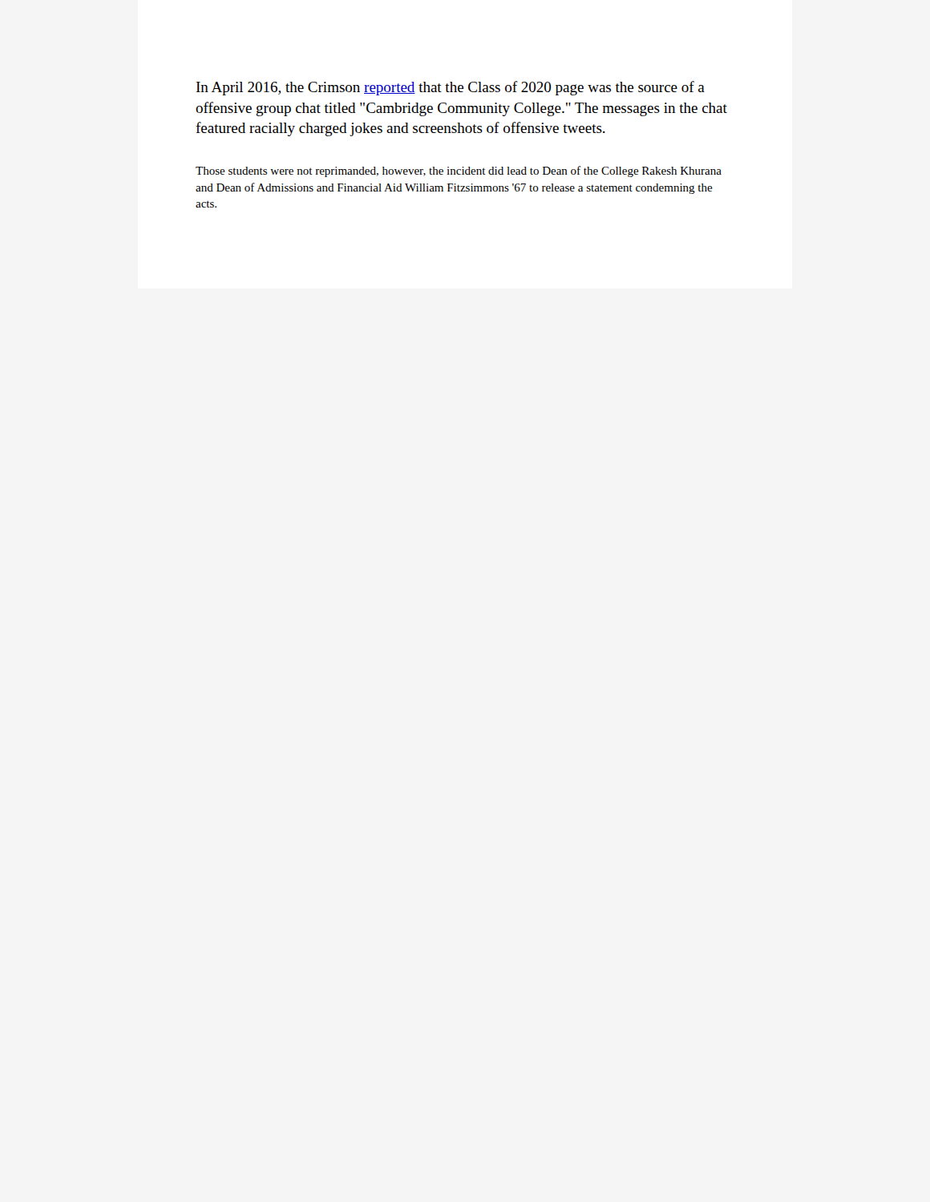In April 2016, the Crimson reported that the Class of 2020 page was the source of a offensive group chat titled "Cambridge Community College." The messages in the chat featured racially charged jokes and screenshots of offensive tweets.
Those students were not reprimanded, however, the incident did lead to Dean of the College Rakesh Khurana and Dean of Admissions and Financial Aid William Fitzsimmons '67 to release a statement condemning the acts.